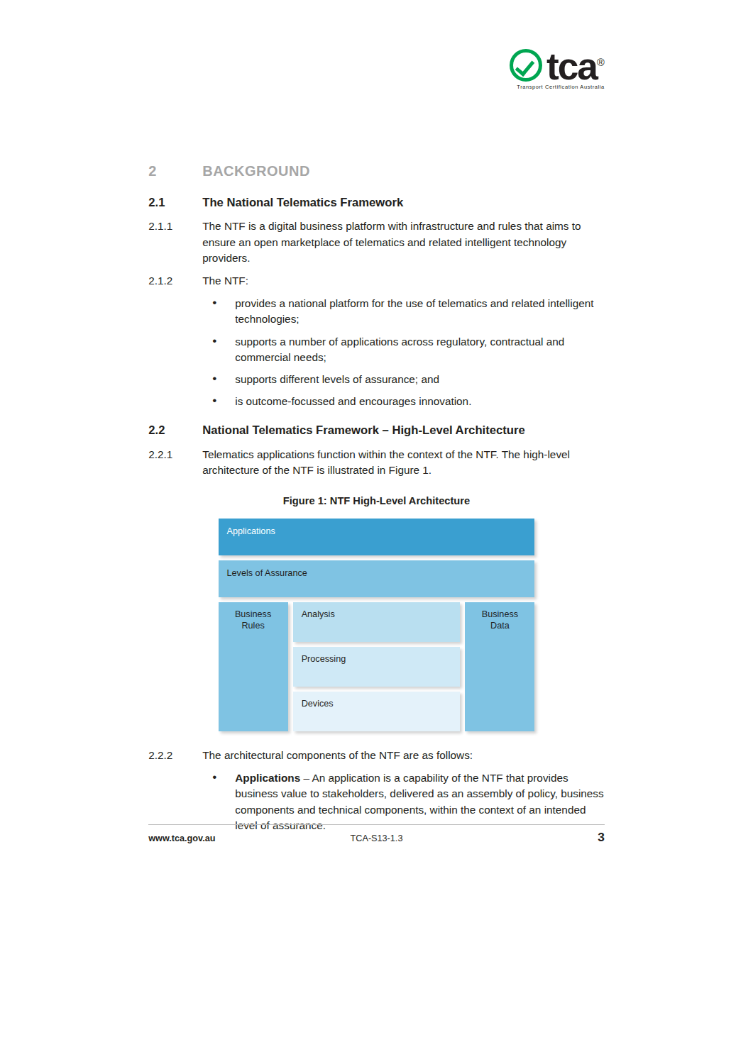tca®
Transport Certification Australia
2 BACKGROUND
2.1 The National Telematics Framework
2.1.1
The NTF is a digital business platform with infrastructure and rules that aims to ensure an open marketplace of telematics and related intelligent technology providers.
2.1.2
The NTF:
provides a national platform for the use of telematics and related intelligent technologies;
supports a number of applications across regulatory, contractual and commercial needs;
supports different levels of assurance; and
is outcome-focussed and encourages innovation.
2.2 National Telematics Framework – High-Level Architecture
2.2.1
Telematics applications function within the context of the NTF. The high-level architecture of the NTF is illustrated in Figure 1.
Figure 1: NTF High-Level Architecture
Applications
Levels of Assurance
Business
Rules
Analysis
Processing
Devices
Business
Data
2.2.2
The architectural components of the NTF are as follows:
Applications – An application is a capability of the NTF that provides business value to stakeholders, delivered as an assembly of policy, business components and technical components, within the context of an intended level of assurance.
www.tca.gov.au
TCA-S13-1.3
3